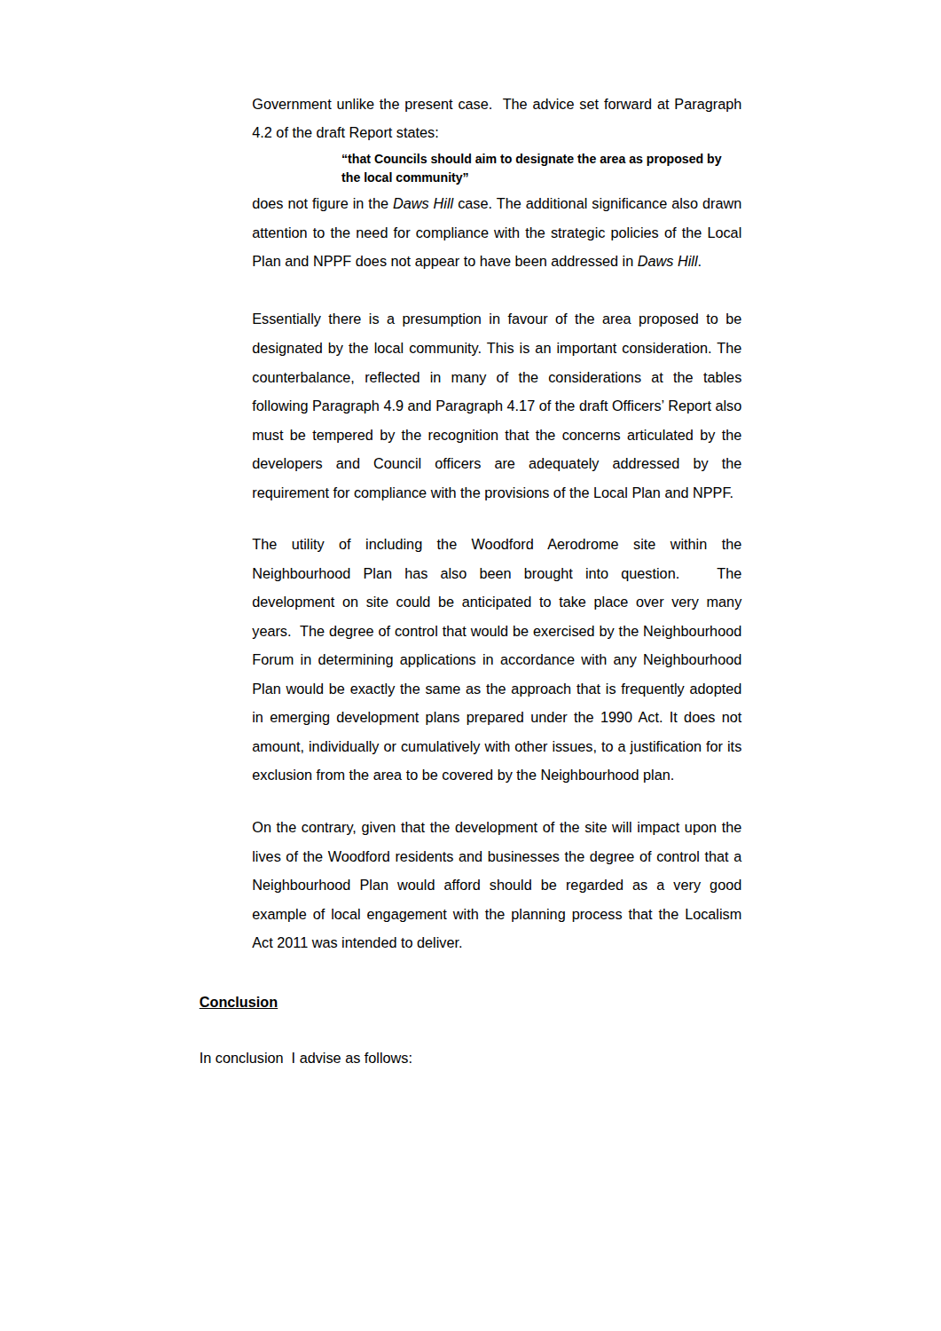Government unlike the present case. The advice set forward at Paragraph 4.2 of the draft Report states:
“that Councils should aim to designate the area as proposed by the local community”
does not figure in the Daws Hill case. The additional significance also drawn attention to the need for compliance with the strategic policies of the Local Plan and NPPF does not appear to have been addressed in Daws Hill.
Essentially there is a presumption in favour of the area proposed to be designated by the local community. This is an important consideration. The counterbalance, reflected in many of the considerations at the tables following Paragraph 4.9 and Paragraph 4.17 of the draft Officers’ Report also must be tempered by the recognition that the concerns articulated by the developers and Council officers are adequately addressed by the requirement for compliance with the provisions of the Local Plan and NPPF.
The utility of including the Woodford Aerodrome site within the Neighbourhood Plan has also been brought into question. The development on site could be anticipated to take place over very many years. The degree of control that would be exercised by the Neighbourhood Forum in determining applications in accordance with any Neighbourhood Plan would be exactly the same as the approach that is frequently adopted in emerging development plans prepared under the 1990 Act. It does not amount, individually or cumulatively with other issues, to a justification for its exclusion from the area to be covered by the Neighbourhood plan.
On the contrary, given that the development of the site will impact upon the lives of the Woodford residents and businesses the degree of control that a Neighbourhood Plan would afford should be regarded as a very good example of local engagement with the planning process that the Localism Act 2011 was intended to deliver.
Conclusion
In conclusion I advise as follows: